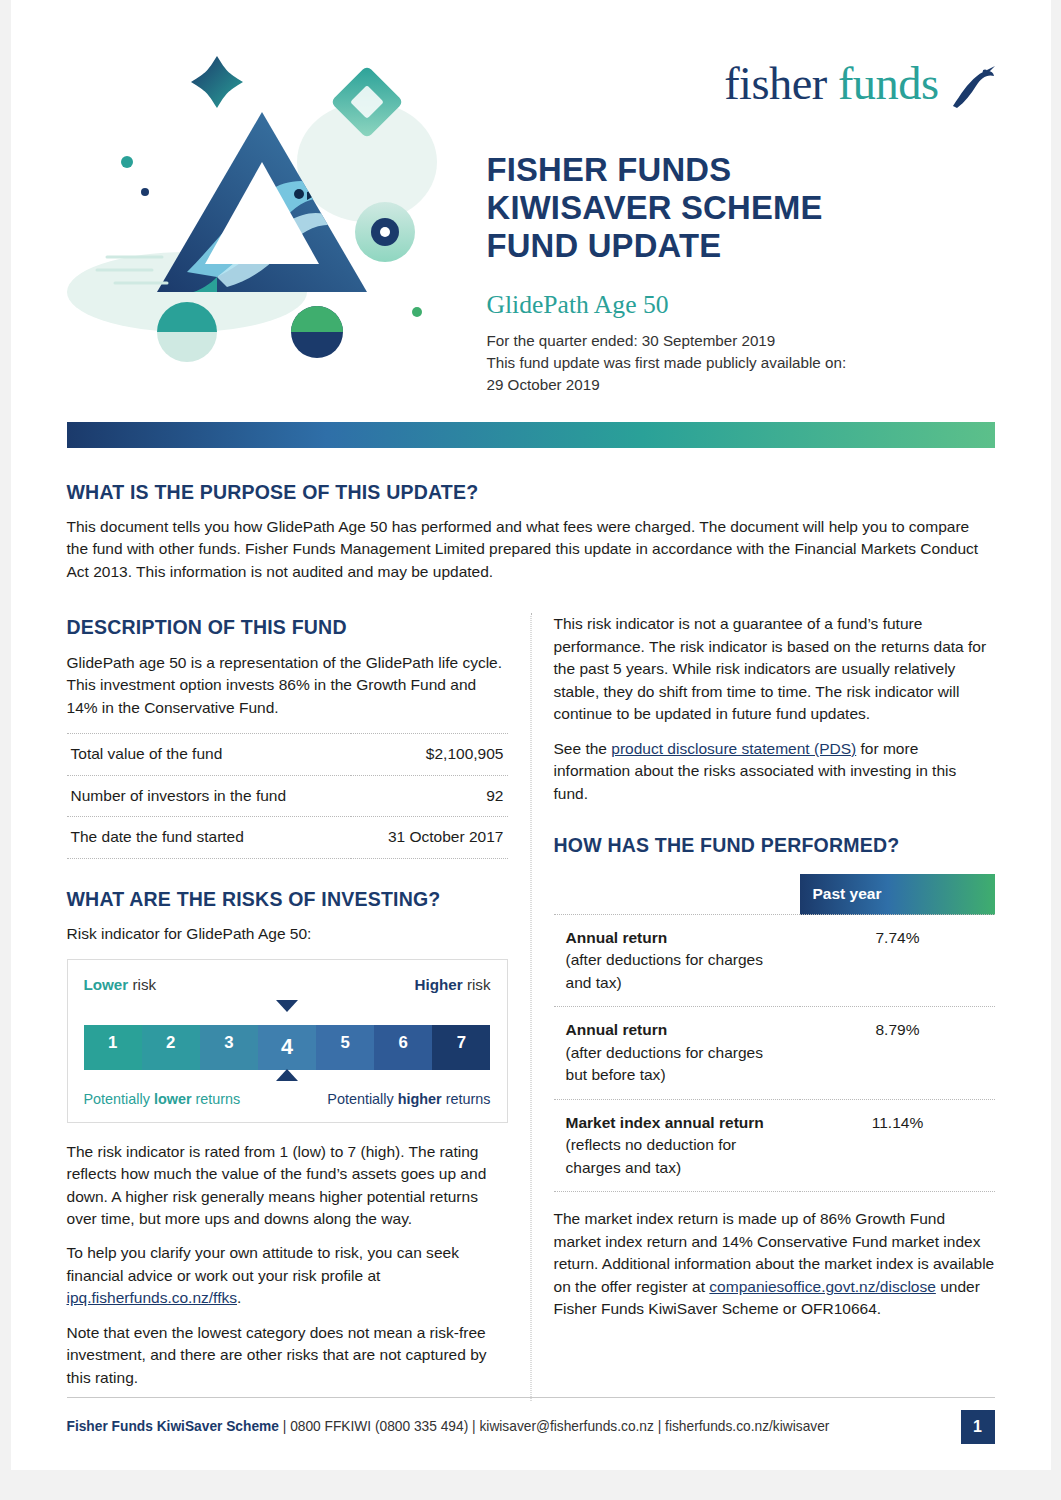fisher funds
FISHER FUNDS
KIWISAVER SCHEME
FUND UPDATE
GlidePath Age 50
For the quarter ended: 30 September 2019
This fund update was first made publicly available on:
29 October 2019
WHAT IS THE PURPOSE OF THIS UPDATE?
This document tells you how GlidePath Age 50 has performed and what fees were charged. The document will help you to compare the fund with other funds. Fisher Funds Management Limited prepared this update in accordance with the Financial Markets Conduct Act 2013. This information is not audited and may be updated.
DESCRIPTION OF THIS FUND
GlidePath age 50 is a representation of the GlidePath life cycle. This investment option invests 86% in the Growth Fund and 14% in the Conservative Fund.
| Total value of the fund | $2,100,905 |
| Number of investors in the fund | 92 |
| The date the fund started | 31 October 2017 |
WHAT ARE THE RISKS OF INVESTING?
Risk indicator for GlidePath Age 50:
Lower risk
Higher risk
1
2
3
4
5
6
7
Potentially lower returns
Potentially higher returns
The risk indicator is rated from 1 (low) to 7 (high). The rating reflects how much the value of the fund’s assets goes up and down. A higher risk generally means higher potential returns over time, but more ups and downs along the way.
To help you clarify your own attitude to risk, you can seek financial advice or work out your risk profile at ipq.fisherfunds.co.nz/ffks.
Note that even the lowest category does not mean a risk-free investment, and there are other risks that are not captured by this rating.
This risk indicator is not a guarantee of a fund’s future performance. The risk indicator is based on the returns data for the past 5 years. While risk indicators are usually relatively stable, they do shift from time to time. The risk indicator will continue to be updated in future fund updates.
See the product disclosure statement (PDS) for more information about the risks associated with investing in this fund.
HOW HAS THE FUND PERFORMED?
| | Past year |
| --- | --- |
| Annual return (after deductions for charges and tax) | 7.74% |
| Annual return (after deductions for charges but before tax) | 8.79% |
| Market index annual return (reflects no deduction for charges and tax) | 11.14% |
The market index return is made up of 86% Growth Fund market index return and 14% Conservative Fund market index return. Additional information about the market index is available on the offer register at companiesoffice.govt.nz/disclose under Fisher Funds KiwiSaver Scheme or OFR10664.
Fisher Funds KiwiSaver Scheme | 0800 FFKIWI (0800 335 494) | kiwisaver@fisherfunds.co.nz | fisherfunds.co.nz/kiwisaver
1